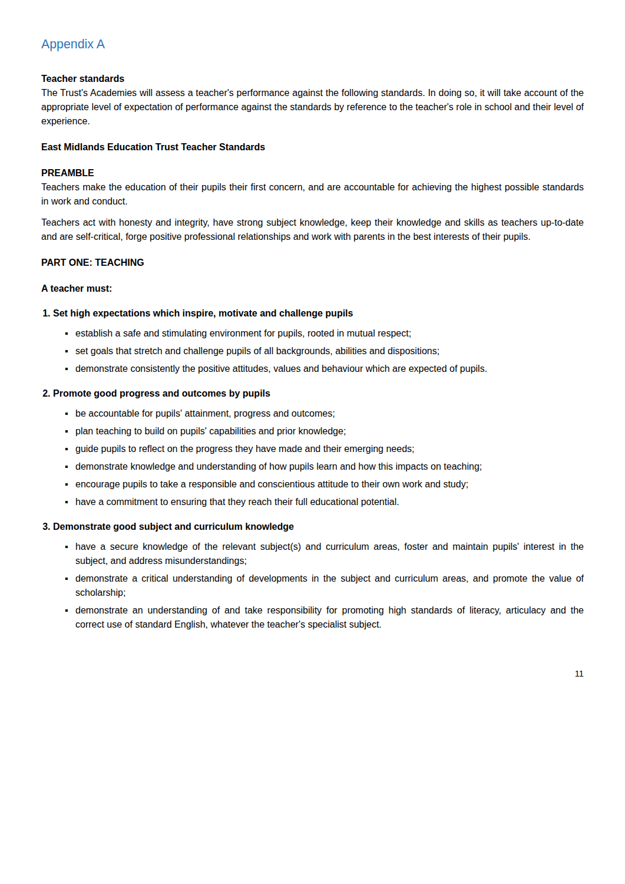Appendix A
Teacher standards
The Trust's Academies will assess a teacher's performance against the following standards. In doing so, it will take account of the appropriate level of expectation of performance against the standards by reference to the teacher's role in school and their level of experience.
East Midlands Education Trust Teacher Standards
PREAMBLE
Teachers make the education of their pupils their first concern, and are accountable for achieving the highest possible standards in work and conduct.
Teachers act with honesty and integrity, have strong subject knowledge, keep their knowledge and skills as teachers up-to-date and are self-critical, forge positive professional relationships and work with parents in the best interests of their pupils.
PART ONE: TEACHING
A teacher must:
Set high expectations which inspire, motivate and challenge pupils
establish a safe and stimulating environment for pupils, rooted in mutual respect;
set goals that stretch and challenge pupils of all backgrounds, abilities and dispositions;
demonstrate consistently the positive attitudes, values and behaviour which are expected of pupils.
Promote good progress and outcomes by pupils
be accountable for pupils' attainment, progress and outcomes;
plan teaching to build on pupils' capabilities and prior knowledge;
guide pupils to reflect on the progress they have made and their emerging needs;
demonstrate knowledge and understanding of how pupils learn and how this impacts on teaching;
encourage pupils to take a responsible and conscientious attitude to their own work and study;
have a commitment to ensuring that they reach their full educational potential.
Demonstrate good subject and curriculum knowledge
have a secure knowledge of the relevant subject(s) and curriculum areas, foster and maintain pupils' interest in the subject, and address misunderstandings;
demonstrate a critical understanding of developments in the subject and curriculum areas, and promote the value of scholarship;
demonstrate an understanding of and take responsibility for promoting high standards of literacy, articulacy and the correct use of standard English, whatever the teacher's specialist subject.
11